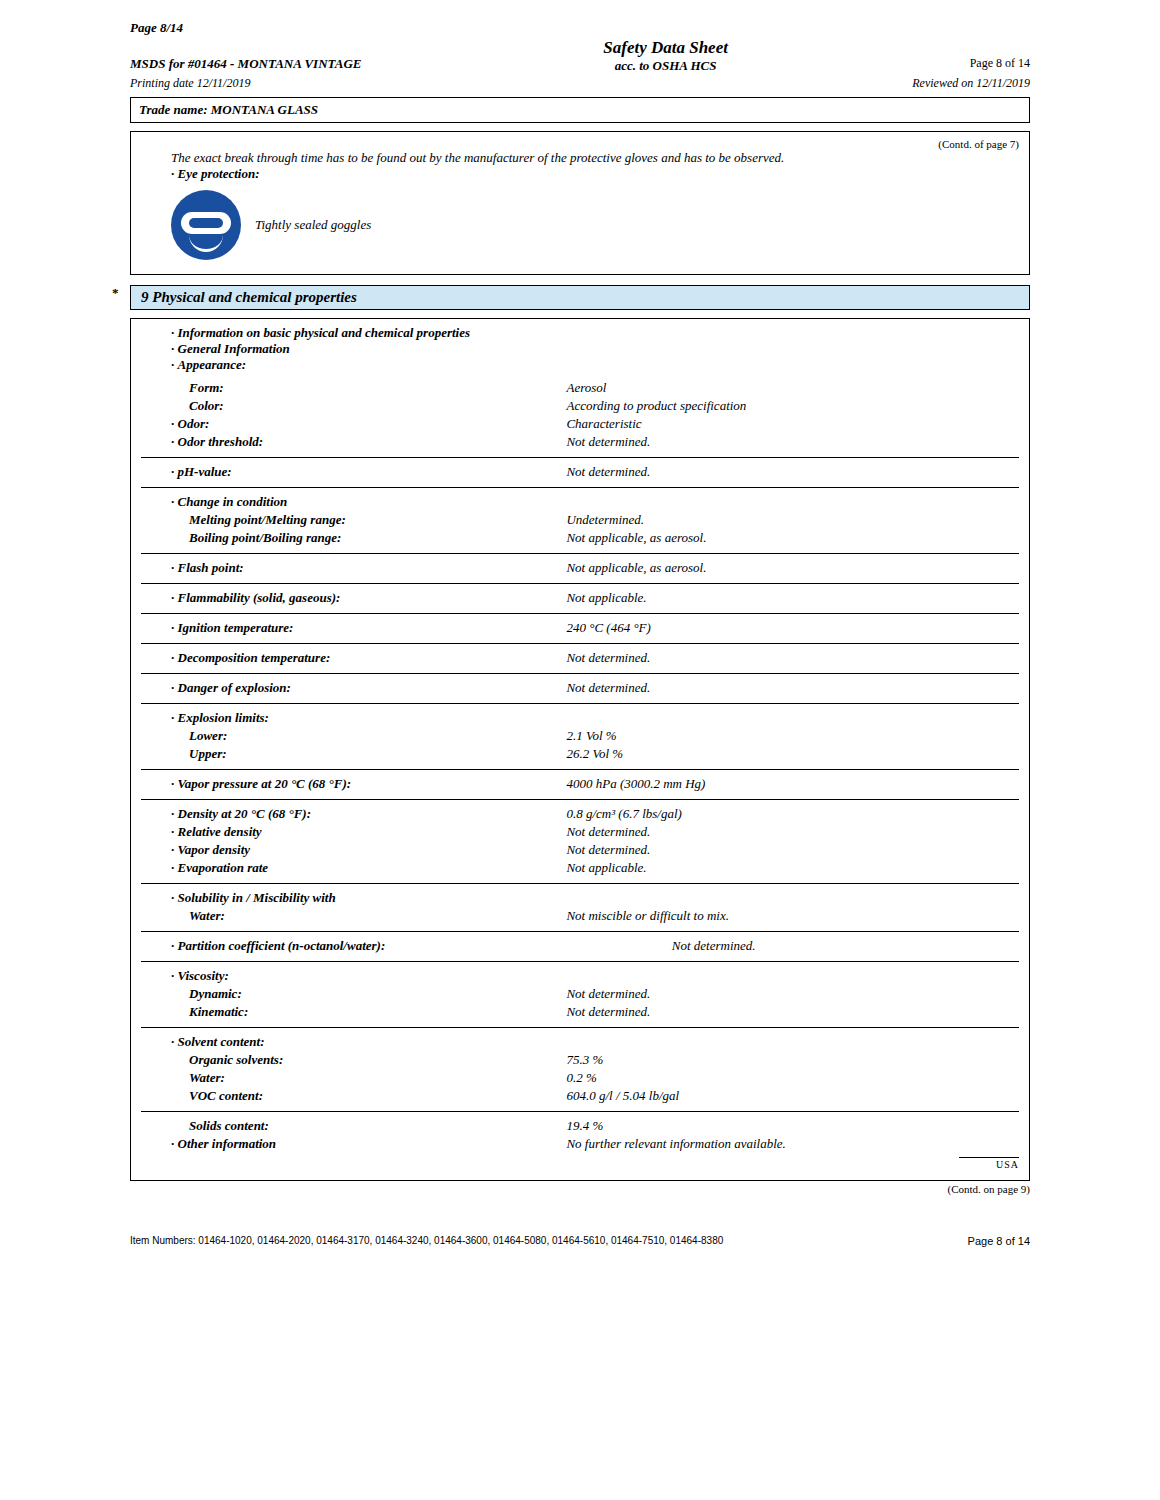Page 8/14
MSDS for #01464 - MONTANA VINTAGE
Safety Data Sheet
acc. to OSHA HCS
Page 8 of 14
Printing date 12/11/2019
Reviewed on 12/11/2019
Trade name: MONTANA GLASS
(Contd. of page 7)
The exact break through time has to be found out by the manufacturer of the protective gloves and has to be observed.
· Eye protection:
Tightly sealed goggles
*
9 Physical and chemical properties
· Information on basic physical and chemical properties
· General Information
· Appearance:
| Form: | Aerosol |
| Color: | According to product specification |
| · Odor: | Characteristic |
| · Odor threshold: | Not determined. |
| · pH-value: | Not determined. |
| · Change in condition | |
| Melting point/Melting range: | Undetermined. |
| Boiling point/Boiling range: | Not applicable, as aerosol. |
| · Flash point: | Not applicable, as aerosol. |
| · Flammability (solid, gaseous): | Not applicable. |
| · Ignition temperature: | 240 °C (464 °F) |
| · Decomposition temperature: | Not determined. |
| · Danger of explosion: | Not determined. |
| · Explosion limits: | |
| Lower: | 2.1 Vol % |
| Upper: | 26.2 Vol % |
| · Vapor pressure at 20 °C (68 °F): | 4000 hPa (3000.2 mm Hg) |
| · Density at 20 °C (68 °F): | 0.8 g/cm³ (6.7 lbs/gal) |
| · Relative density | Not determined. |
| · Vapor density | Not determined. |
| · Evaporation rate | Not applicable. |
| · Solubility in / Miscibility with | |
| Water: | Not miscible or difficult to mix. |
| · Partition coefficient (n-octanol/water): | Not determined. |
| · Viscosity: | |
| Dynamic: | Not determined. |
| Kinematic: | Not determined. |
| · Solvent content: | |
| Organic solvents: | 75.3 % |
| Water: | 0.2 % |
| VOC content: | 604.0 g/l / 5.04 lb/gal |
| Solids content: | 19.4 % |
| · Other information | No further relevant information available. |
USA
(Contd. on page 9)
Item Numbers: 01464-1020, 01464-2020, 01464-3170, 01464-3240, 01464-3600, 01464-5080, 01464-5610, 01464-7510, 01464-8380
Page 8 of 14